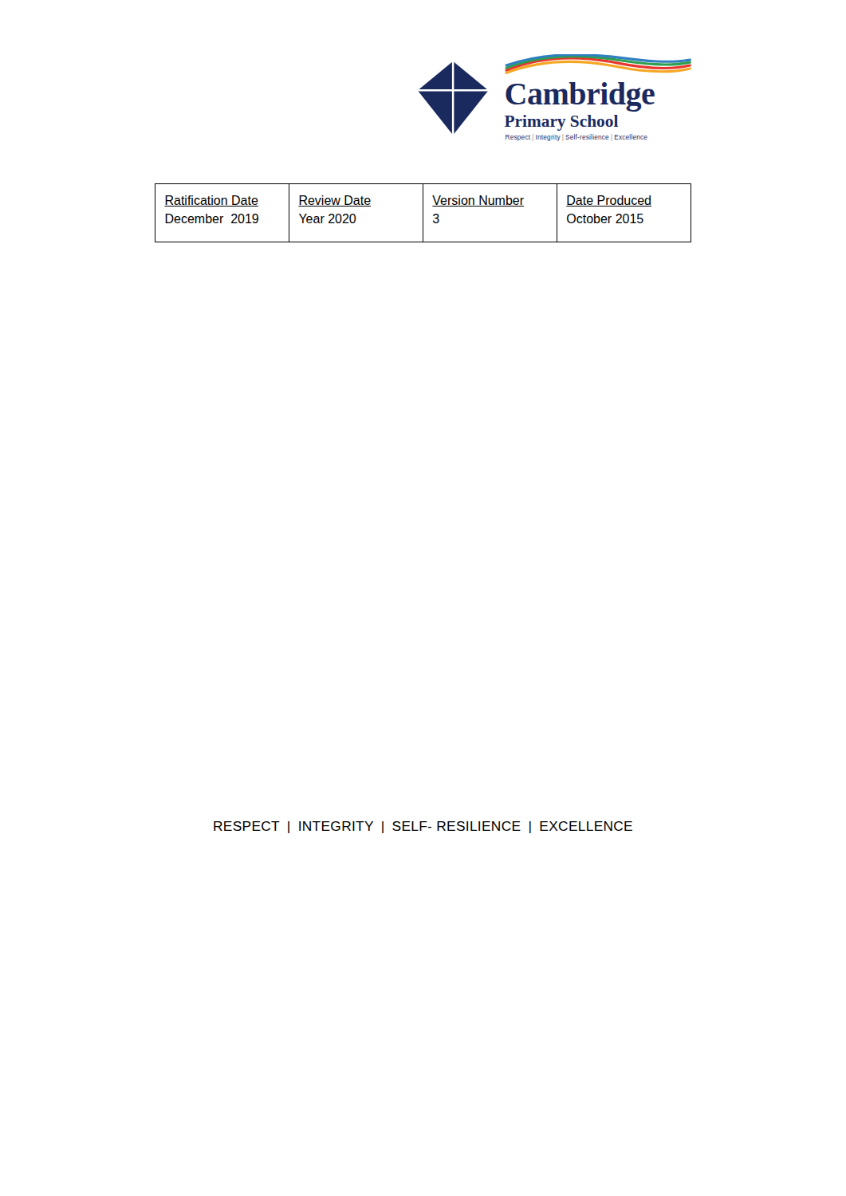Cambridge Primary School
Respect|Integrity|Self-resilience|Excellence
| Ratification Date December 2019 | Review Date Year 2020 | Version Number 3 | Date Produced October 2015 |
RESPECT | INTEGRITY | SELF- RESILIENCE | EXCELLENCE